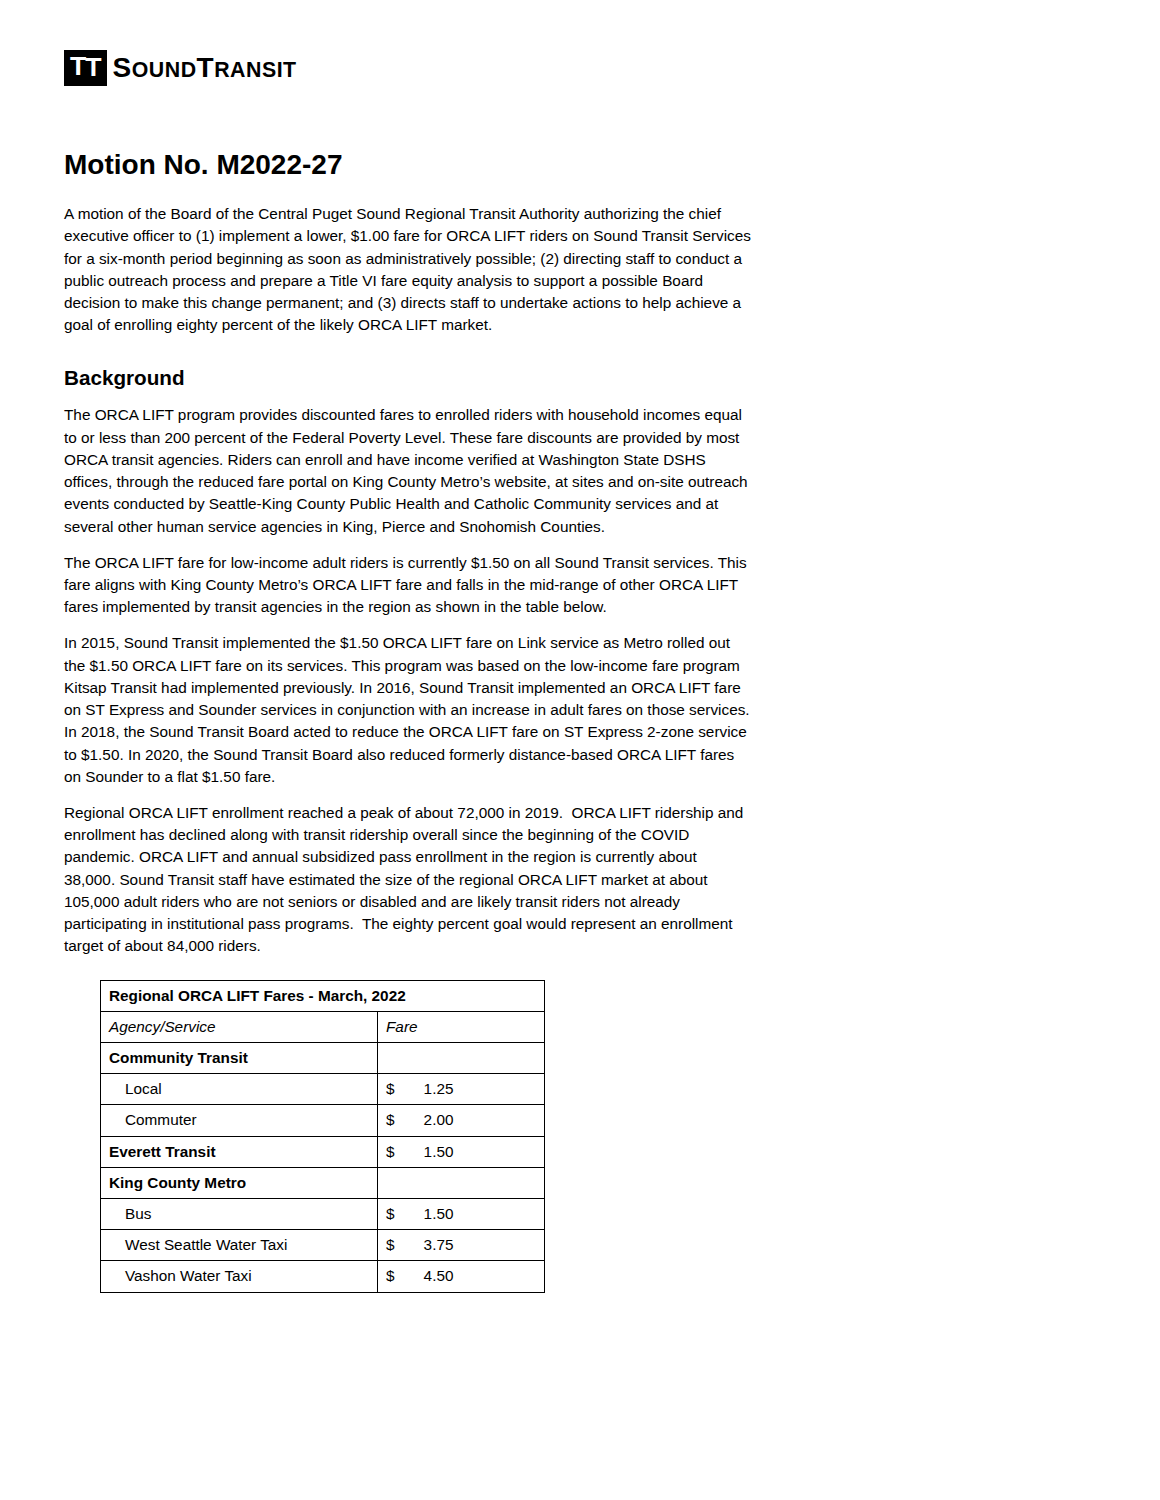TT SOUNDTRANSIT
Motion No. M2022-27
A motion of the Board of the Central Puget Sound Regional Transit Authority authorizing the chief executive officer to (1) implement a lower, $1.00 fare for ORCA LIFT riders on Sound Transit Services for a six-month period beginning as soon as administratively possible; (2) directing staff to conduct a public outreach process and prepare a Title VI fare equity analysis to support a possible Board decision to make this change permanent; and (3) directs staff to undertake actions to help achieve a goal of enrolling eighty percent of the likely ORCA LIFT market.
Background
The ORCA LIFT program provides discounted fares to enrolled riders with household incomes equal to or less than 200 percent of the Federal Poverty Level. These fare discounts are provided by most ORCA transit agencies. Riders can enroll and have income verified at Washington State DSHS offices, through the reduced fare portal on King County Metro’s website, at sites and on-site outreach events conducted by Seattle-King County Public Health and Catholic Community services and at several other human service agencies in King, Pierce and Snohomish Counties.
The ORCA LIFT fare for low-income adult riders is currently $1.50 on all Sound Transit services. This fare aligns with King County Metro’s ORCA LIFT fare and falls in the mid-range of other ORCA LIFT fares implemented by transit agencies in the region as shown in the table below.
In 2015, Sound Transit implemented the $1.50 ORCA LIFT fare on Link service as Metro rolled out the $1.50 ORCA LIFT fare on its services. This program was based on the low-income fare program Kitsap Transit had implemented previously. In 2016, Sound Transit implemented an ORCA LIFT fare on ST Express and Sounder services in conjunction with an increase in adult fares on those services. In 2018, the Sound Transit Board acted to reduce the ORCA LIFT fare on ST Express 2-zone service to $1.50. In 2020, the Sound Transit Board also reduced formerly distance-based ORCA LIFT fares on Sounder to a flat $1.50 fare.
Regional ORCA LIFT enrollment reached a peak of about 72,000 in 2019. ORCA LIFT ridership and enrollment has declined along with transit ridership overall since the beginning of the COVID pandemic. ORCA LIFT and annual subsidized pass enrollment in the region is currently about 38,000. Sound Transit staff have estimated the size of the regional ORCA LIFT market at about 105,000 adult riders who are not seniors or disabled and are likely transit riders not already participating in institutional pass programs. The eighty percent goal would represent an enrollment target of about 84,000 riders.
| Regional ORCA LIFT Fares - March, 2022 |
| Agency/Service | Fare |
| Community Transit | |
| Local | $ 1.25 |
| Commuter | $ 2.00 |
| Everett Transit | $ 1.50 |
| King County Metro | |
| Bus | $ 1.50 |
| West Seattle Water Taxi | $ 3.75 |
| Vashon Water Taxi | $ 4.50 |